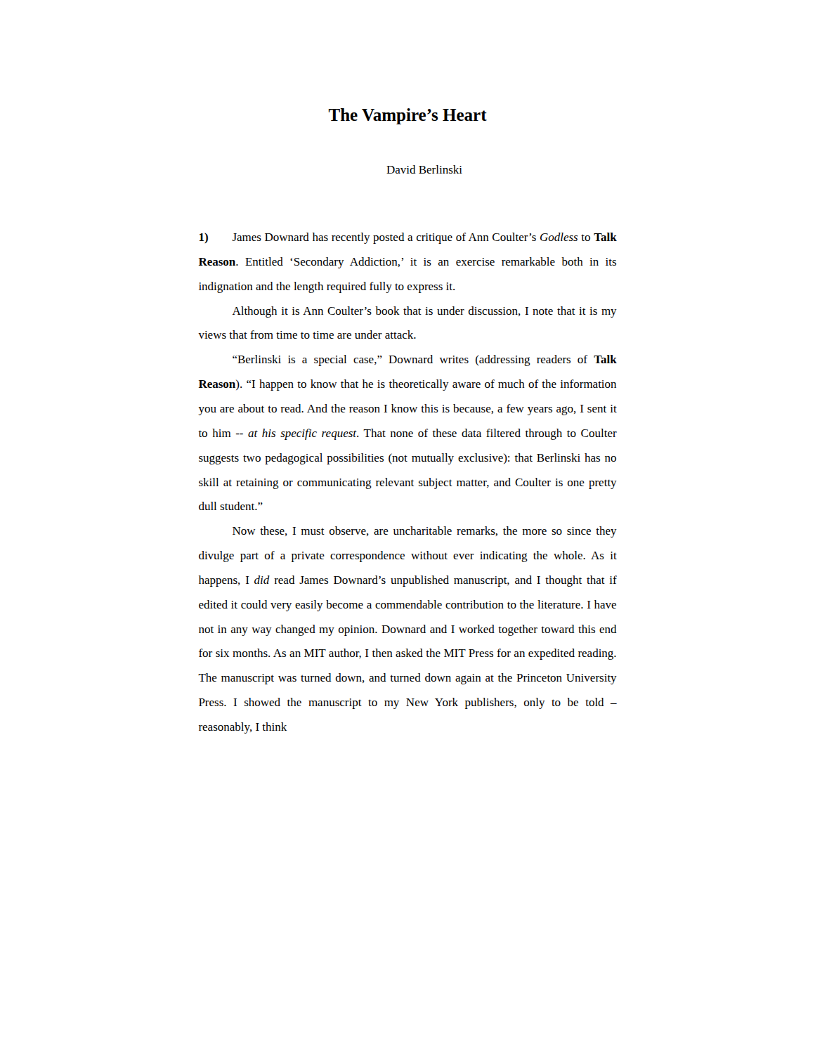The Vampire’s Heart
David Berlinski
1) James Downard has recently posted a critique of Ann Coulter’s Godless to Talk Reason. Entitled ‘Secondary Addiction,’ it is an exercise remarkable both in its indignation and the length required fully to express it.
Although it is Ann Coulter’s book that is under discussion, I note that it is my views that from time to time are under attack.
“Berlinski is a special case,” Downard writes (addressing readers of Talk Reason). “I happen to know that he is theoretically aware of much of the information you are about to read. And the reason I know this is because, a few years ago, I sent it to him -- at his specific request. That none of these data filtered through to Coulter suggests two pedagogical possibilities (not mutually exclusive): that Berlinski has no skill at retaining or communicating relevant subject matter, and Coulter is one pretty dull student.”
Now these, I must observe, are uncharitable remarks, the more so since they divulge part of a private correspondence without ever indicating the whole. As it happens, I did read James Downard’s unpublished manuscript, and I thought that if edited it could very easily become a commendable contribution to the literature. I have not in any way changed my opinion. Downard and I worked together toward this end for six months. As an MIT author, I then asked the MIT Press for an expedited reading. The manuscript was turned down, and turned down again at the Princeton University Press. I showed the manuscript to my New York publishers, only to be told – reasonably, I think